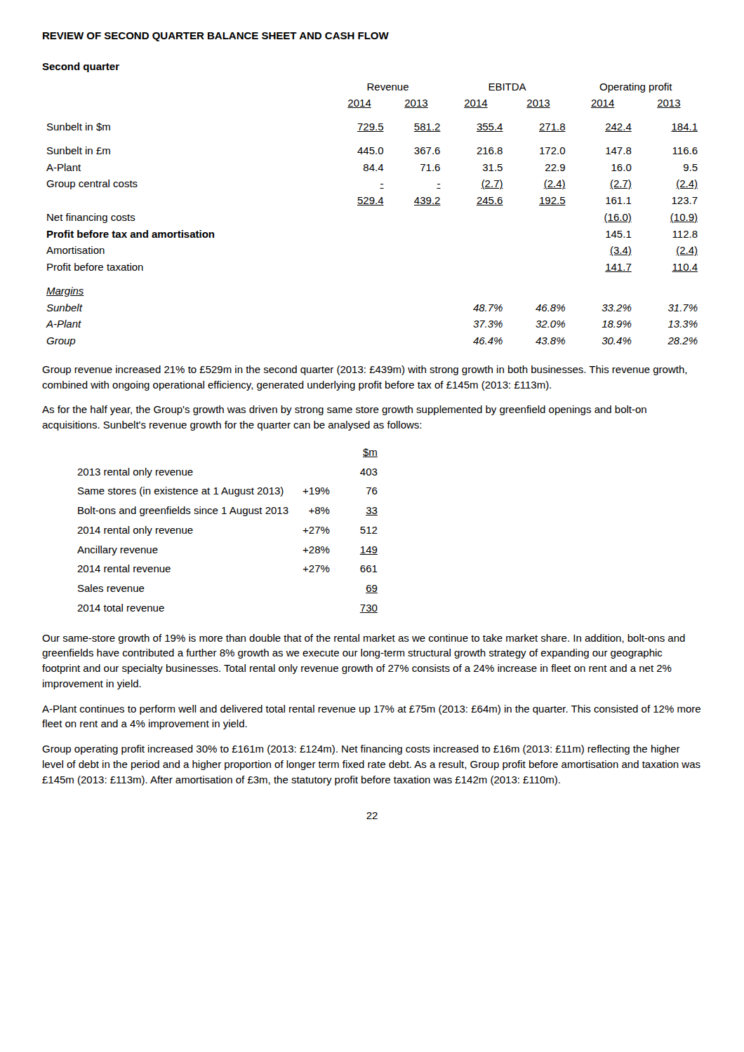REVIEW OF SECOND QUARTER BALANCE SHEET AND CASH FLOW
Second quarter
| | Revenue | EBITDA | Operating profit |
| | 2014 | 2013 | 2014 | 2013 | 2014 | 2013 |
| Sunbelt in $m | 729.5 | 581.2 | 355.4 | 271.8 | 242.4 | 184.1 |
| Sunbelt in £m | 445.0 | 367.6 | 216.8 | 172.0 | 147.8 | 116.6 |
| A-Plant | 84.4 | 71.6 | 31.5 | 22.9 | 16.0 | 9.5 |
| Group central costs | - | - | (2.7) | (2.4) | (2.7) | (2.4) |
| | 529.4 | 439.2 | 245.6 | 192.5 | 161.1 | 123.7 |
| Net financing costs | | | | | (16.0) | (10.9) |
| Profit before tax and amortisation | | | | | 145.1 | 112.8 |
| Amortisation | | | | | (3.4) | (2.4) |
| Profit before taxation | | | | | 141.7 | 110.4 |
| Margins | | | | | | |
| Sunbelt | | | 48.7% | 46.8% | 33.2% | 31.7% |
| A-Plant | | | 37.3% | 32.0% | 18.9% | 13.3% |
| Group | | | 46.4% | 43.8% | 30.4% | 28.2% |
Group revenue increased 21% to £529m in the second quarter (2013: £439m) with strong growth in both businesses. This revenue growth, combined with ongoing operational efficiency, generated underlying profit before tax of £145m (2013: £113m).
As for the half year, the Group's growth was driven by strong same store growth supplemented by greenfield openings and bolt-on acquisitions. Sunbelt's revenue growth for the quarter can be analysed as follows:
| | | $m |
| 2013 rental only revenue | | 403 |
| Same stores (in existence at 1 August 2013) | +19% | 76 |
| Bolt-ons and greenfields since 1 August 2013 | +8% | 33 |
| 2014 rental only revenue | +27% | 512 |
| Ancillary revenue | +28% | 149 |
| 2014 rental revenue | +27% | 661 |
| Sales revenue | | 69 |
| 2014 total revenue | | 730 |
Our same-store growth of 19% is more than double that of the rental market as we continue to take market share. In addition, bolt-ons and greenfields have contributed a further 8% growth as we execute our long-term structural growth strategy of expanding our geographic footprint and our specialty businesses. Total rental only revenue growth of 27% consists of a 24% increase in fleet on rent and a net 2% improvement in yield.
A-Plant continues to perform well and delivered total rental revenue up 17% at £75m (2013: £64m) in the quarter. This consisted of 12% more fleet on rent and a 4% improvement in yield.
Group operating profit increased 30% to £161m (2013: £124m). Net financing costs increased to £16m (2013: £11m) reflecting the higher level of debt in the period and a higher proportion of longer term fixed rate debt. As a result, Group profit before amortisation and taxation was £145m (2013: £113m). After amortisation of £3m, the statutory profit before taxation was £142m (2013: £110m).
22